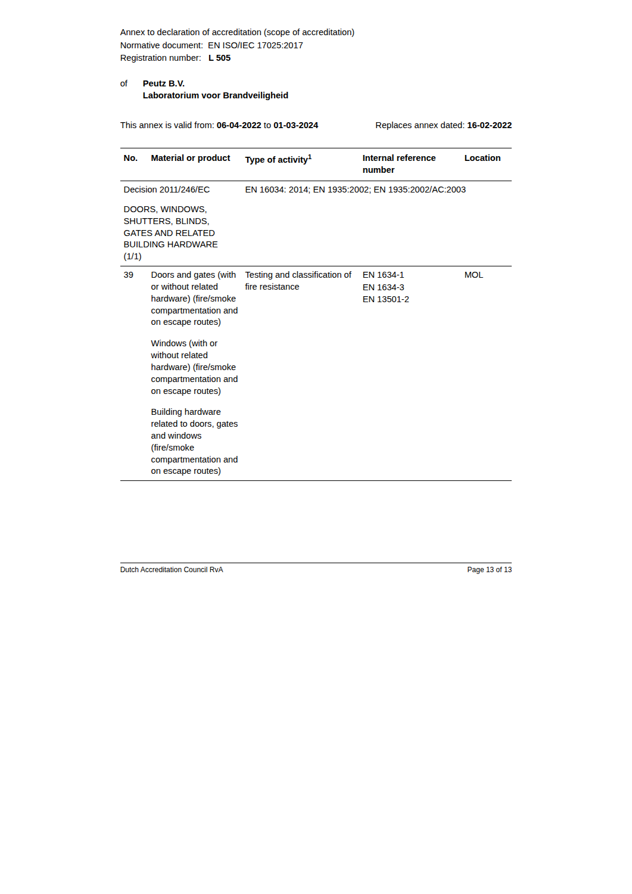Annex to declaration of accreditation (scope of accreditation)
Normative document: EN ISO/IEC 17025:2017
Registration number: L 505
of Peutz B.V. Laboratorium voor Brandveiligheid
This annex is valid from: 06-04-2022 to 01-03-2024 Replaces annex dated: 16-02-2022
| No. | Material or product | Type of activity 1 | Internal reference number | Location |
| --- | --- | --- | --- | --- |
| Decision 2011/246/EC DOORS, WINDOWS, SHUTTERS, BLINDS, GATES AND RELATED BUILDING HARDWARE (1/1) | EN 16034: 2014; EN 1935:2002; EN 1935:2002/AC:2003 |
| 39 | Doors and gates (with or without related hardware) (fire/smoke compartmentation and on escape routes) Windows (with or without related hardware) (fire/smoke compartmentation and on escape routes) Building hardware related to doors, gates and windows (fire/smoke compartmentation and on escape routes) | Testing and classification of fire resistance | EN 1634-1 EN 1634-3 EN 13501-2 | MOL |
Dutch Accreditation Council RvA Page 13 of 13